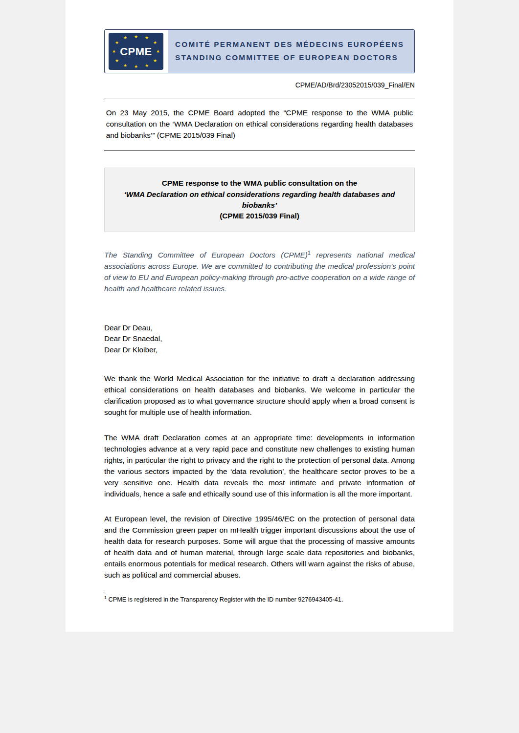★ ★ ★ ★ ★ ★ ★ ★ ★ ★ ★ ★
CPME
COMITÉ PERMANENT DES MÉDECINS EUROPÉENS
STANDING COMMITTEE OF EUROPEAN DOCTORS
CPME/AD/Brd/23052015/039_Final/EN
On 23 May 2015, the CPME Board adopted the “CPME response to the WMA public consultation on the ‘WMA Declaration on ethical considerations regarding health databases and biobanks’” (CPME 2015/039 Final)
CPME response to the WMA public consultation on the
‘WMA Declaration on ethical considerations regarding health databases and biobanks’
(CPME 2015/039 Final)
The Standing Committee of European Doctors (CPME)1 represents national medical associations across Europe. We are committed to contributing the medical profession’s point of view to EU and European policy-making through pro-active cooperation on a wide range of health and healthcare related issues.
Dear Dr Deau,
Dear Dr Snaedal,
Dear Dr Kloiber,
We thank the World Medical Association for the initiative to draft a declaration addressing ethical considerations on health databases and biobanks. We welcome in particular the clarification proposed as to what governance structure should apply when a broad consent is sought for multiple use of health information.
The WMA draft Declaration comes at an appropriate time: developments in information technologies advance at a very rapid pace and constitute new challenges to existing human rights, in particular the right to privacy and the right to the protection of personal data. Among the various sectors impacted by the ‘data revolution’, the healthcare sector proves to be a very sensitive one. Health data reveals the most intimate and private information of individuals, hence a safe and ethically sound use of this information is all the more important.
At European level, the revision of Directive 1995/46/EC on the protection of personal data and the Commission green paper on mHealth trigger important discussions about the use of health data for research purposes. Some will argue that the processing of massive amounts of health data and of human material, through large scale data repositories and biobanks, entails enormous potentials for medical research. Others will warn against the risks of abuse, such as political and commercial abuses.
1 CPME is registered in the Transparency Register with the ID number 9276943405-41.